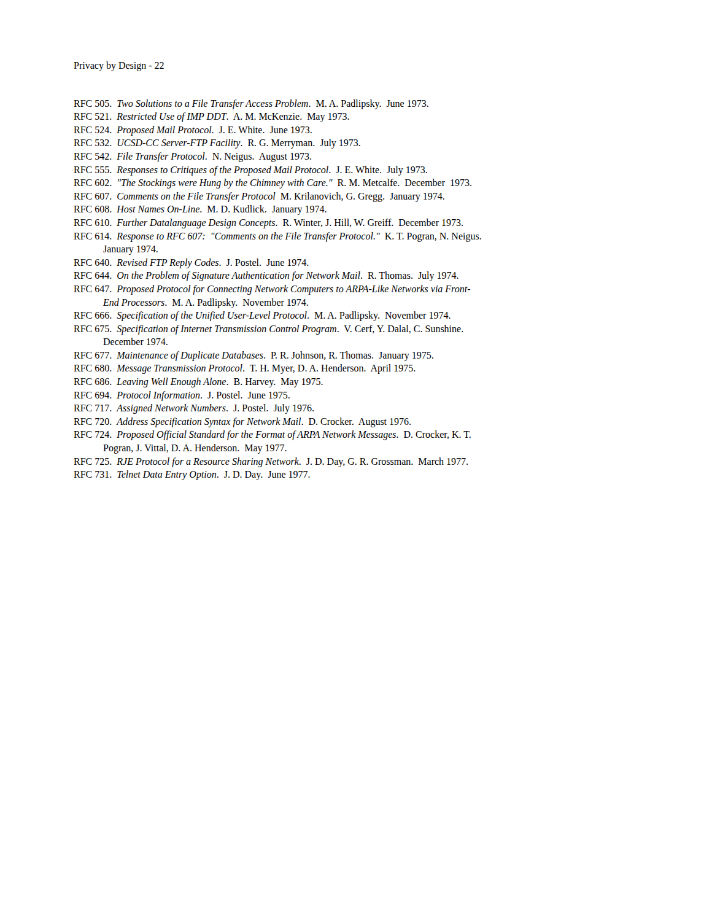Privacy by Design - 22
RFC 505. Two Solutions to a File Transfer Access Problem. M. A. Padlipsky. June 1973.
RFC 521. Restricted Use of IMP DDT. A. M. McKenzie. May 1973.
RFC 524. Proposed Mail Protocol. J. E. White. June 1973.
RFC 532. UCSD-CC Server-FTP Facility. R. G. Merryman. July 1973.
RFC 542. File Transfer Protocol. N. Neigus. August 1973.
RFC 555. Responses to Critiques of the Proposed Mail Protocol. J. E. White. July 1973.
RFC 602. "The Stockings were Hung by the Chimney with Care." R. M. Metcalfe. December 1973.
RFC 607. Comments on the File Transfer Protocol M. Krilanovich, G. Gregg. January 1974.
RFC 608. Host Names On-Line. M. D. Kudlick. January 1974.
RFC 610. Further Datalanguage Design Concepts. R. Winter, J. Hill, W. Greiff. December 1973.
RFC 614. Response to RFC 607: "Comments on the File Transfer Protocol." K. T. Pogran, N. Neigus. January 1974.
RFC 640. Revised FTP Reply Codes. J. Postel. June 1974.
RFC 644. On the Problem of Signature Authentication for Network Mail. R. Thomas. July 1974.
RFC 647. Proposed Protocol for Connecting Network Computers to ARPA-Like Networks via Front-End Processors. M. A. Padlipsky. November 1974.
RFC 666. Specification of the Unified User-Level Protocol. M. A. Padlipsky. November 1974.
RFC 675. Specification of Internet Transmission Control Program. V. Cerf, Y. Dalal, C. Sunshine. December 1974.
RFC 677. Maintenance of Duplicate Databases. P. R. Johnson, R. Thomas. January 1975.
RFC 680. Message Transmission Protocol. T. H. Myer, D. A. Henderson. April 1975.
RFC 686. Leaving Well Enough Alone. B. Harvey. May 1975.
RFC 694. Protocol Information. J. Postel. June 1975.
RFC 717. Assigned Network Numbers. J. Postel. July 1976.
RFC 720. Address Specification Syntax for Network Mail. D. Crocker. August 1976.
RFC 724. Proposed Official Standard for the Format of ARPA Network Messages. D. Crocker, K. T. Pogran, J. Vittal, D. A. Henderson. May 1977.
RFC 725. RJE Protocol for a Resource Sharing Network. J. D. Day, G. R. Grossman. March 1977.
RFC 731. Telnet Data Entry Option. J. D. Day. June 1977.